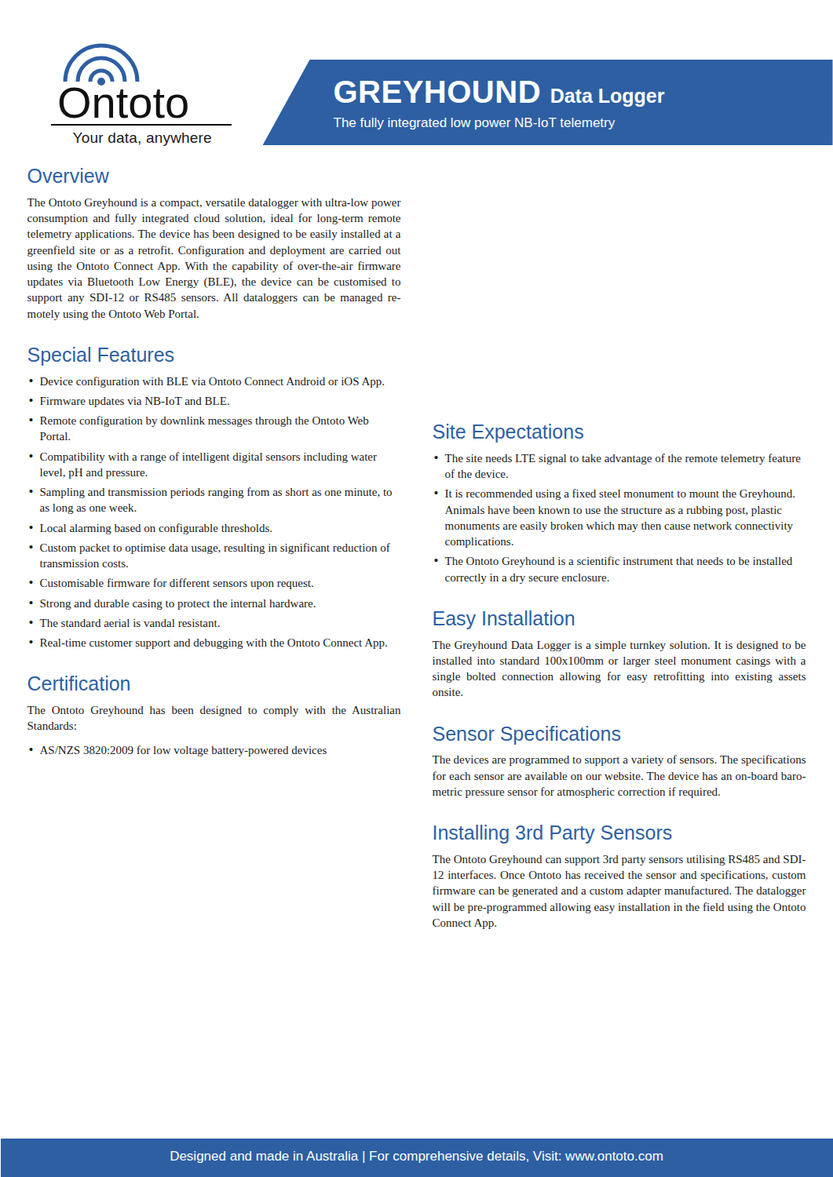Ontoto
Your data, anywhere
GREYHOUND Data Logger
The fully integrated low power NB-IoT telemetry
Overview
The Ontoto Greyhound is a compact, versatile datalogger with ultra-low power consumption and fully integrated cloud solution, ideal for long-term remote telemetry applications. The device has been designed to be easily installed at a greenfield site or as a retrofit. Configuration and deployment are carried out using the Ontoto Connect App. With the capability of over-the-air firmware updates via Bluetooth Low Energy (BLE), the device can be customised to support any SDI-12 or RS485 sensors. All dataloggers can be managed remotely using the Ontoto Web Portal.
Special Features
Device configuration with BLE via Ontoto Connect Android or iOS App.
Firmware updates via NB-IoT and BLE.
Remote configuration by downlink messages through the Ontoto Web Portal.
Compatibility with a range of intelligent digital sensors including water level, pH and pressure.
Sampling and transmission periods ranging from as short as one minute, to as long as one week.
Local alarming based on configurable thresholds.
Custom packet to optimise data usage, resulting in significant reduction of transmission costs.
Customisable firmware for different sensors upon request.
Strong and durable casing to protect the internal hardware.
The standard aerial is vandal resistant.
Real-time customer support and debugging with the Ontoto Connect App.
Certification
The Ontoto Greyhound has been designed to comply with the Australian Standards:
AS/NZS 3820:2009 for low voltage battery-powered devices
Site Expectations
The site needs LTE signal to take advantage of the remote telemetry feature of the device.
It is recommended using a fixed steel monument to mount the Greyhound. Animals have been known to use the structure as a rubbing post, plastic monuments are easily broken which may then cause network connectivity complications.
The Ontoto Greyhound is a scientific instrument that needs to be installed correctly in a dry secure enclosure.
Easy Installation
The Greyhound Data Logger is a simple turnkey solution. It is designed to be installed into standard 100x100mm or larger steel monument casings with a single bolted connection allowing for easy retrofitting into existing assets onsite.
Sensor Specifications
The devices are programmed to support a variety of sensors. The specifications for each sensor are available on our website. The device has an on-board barometric pressure sensor for atmospheric correction if required.
Installing 3rd Party Sensors
The Ontoto Greyhound can support 3rd party sensors utilising RS485 and SDI-12 interfaces. Once Ontoto has received the sensor and specifications, custom firmware can be generated and a custom adapter manufactured. The datalogger will be pre-programmed allowing easy installation in the field using the Ontoto Connect App.
Designed and made in Australia | For comprehensive details, Visit: www.ontoto.com